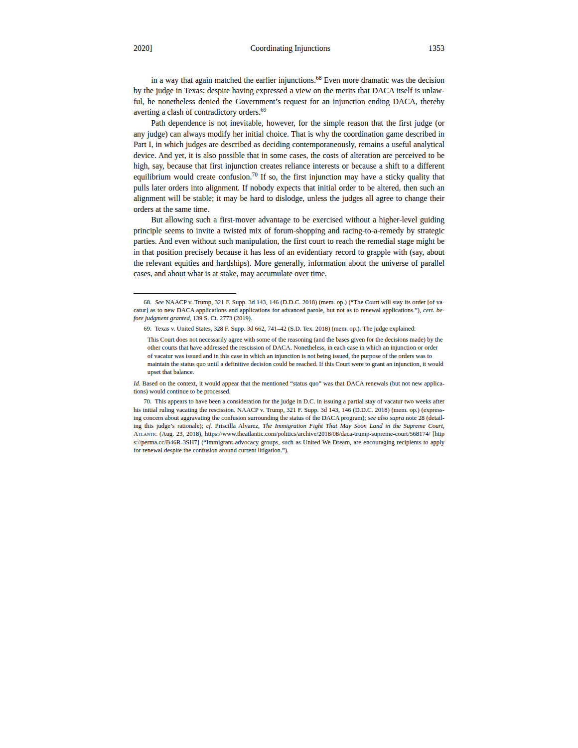2020] Coordinating Injunctions 1353
in a way that again matched the earlier injunctions.68 Even more dramatic was the decision by the judge in Texas: despite having expressed a view on the merits that DACA itself is unlawful, he nonetheless denied the Government’s request for an injunction ending DACA, thereby averting a clash of contradictory orders.69
Path dependence is not inevitable, however, for the simple reason that the first judge (or any judge) can always modify her initial choice. That is why the coordination game described in Part I, in which judges are described as deciding contemporaneously, remains a useful analytical device. And yet, it is also possible that in some cases, the costs of alteration are perceived to be high, say, because that first injunction creates reliance interests or because a shift to a different equilibrium would create confusion.70 If so, the first injunction may have a sticky quality that pulls later orders into alignment. If nobody expects that initial order to be altered, then such an alignment will be stable; it may be hard to dislodge, unless the judges all agree to change their orders at the same time.
But allowing such a first-mover advantage to be exercised without a higher-level guiding principle seems to invite a twisted mix of forum-shopping and racing-to-a-remedy by strategic parties. And even without such manipulation, the first court to reach the remedial stage might be in that position precisely because it has less of an evidentiary record to grapple with (say, about the relevant equities and hardships). More generally, information about the universe of parallel cases, and about what is at stake, may accumulate over time.
68. See NAACP v. Trump, 321 F. Supp. 3d 143, 146 (D.D.C. 2018) (mem. op.) (“The Court will stay its order [of vacatur] as to new DACA applications and applications for advanced parole, but not as to renewal applications.”), cert. before judgment granted, 139 S. Ct. 2773 (2019).
69. Texas v. United States, 328 F. Supp. 3d 662, 741–42 (S.D. Tex. 2018) (mem. op.). The judge explained:
This Court does not necessarily agree with some of the reasoning (and the bases given for the decisions made) by the other courts that have addressed the rescission of DACA. Nonetheless, in each case in which an injunction or order of vacatur was issued and in this case in which an injunction is not being issued, the purpose of the orders was to maintain the status quo until a definitive decision could be reached. If this Court were to grant an injunction, it would upset that balance.
Id. Based on the context, it would appear that the mentioned “status quo” was that DACA renewals (but not new applications) would continue to be processed.
70. This appears to have been a consideration for the judge in D.C. in issuing a partial stay of vacatur two weeks after his initial ruling vacating the rescission. NAACP v. Trump, 321 F. Supp. 3d 143, 146 (D.D.C. 2018) (mem. op.) (expressing concern about aggravating the confusion surrounding the status of the DACA program); see also supra note 28 (detailing this judge’s rationale); cf. Priscilla Alvarez, The Immigration Fight That May Soon Land in the Supreme Court, Atlantic (Aug. 23, 2018), https://www.theatlantic.com/politics/archive/2018/08/daca-trump-supreme-court/568174/ [https://perma.cc/B46R-3SH7] (“Immigrant-advocacy groups, such as United We Dream, are encouraging recipients to apply for renewal despite the confusion around current litigation.”).